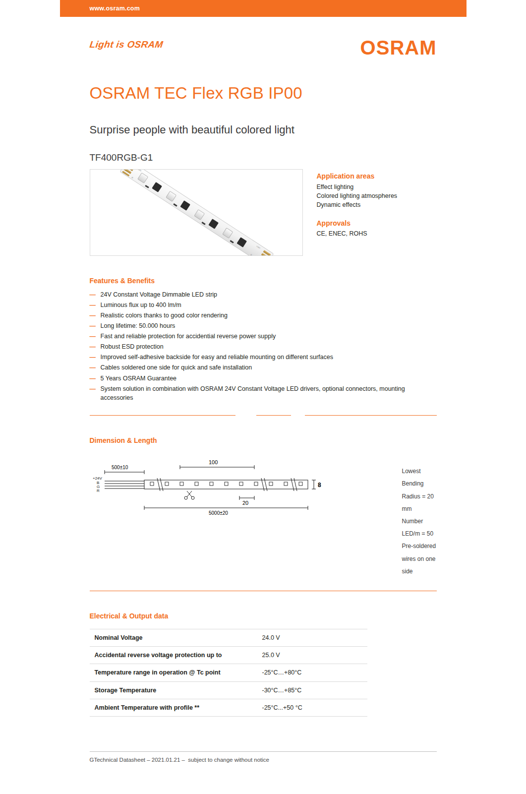www.osram.com
Light is OSRAM
OSRAM
OSRAM TEC Flex RGB IP00
Surprise people with beautiful colored light
TF400RGB-G1
+24V R +24V R
Application areas
Effect lighting
Colored lighting atmospheres
Dynamic effects
Approvals
CE, ENEC, ROHS
Features & Benefits
24V Constant Voltage Dimmable LED strip
Luminous flux up to 400 lm/m
Realistic colors thanks to good color rendering
Long lifetime: 50.000 hours
Fast and reliable protection for accidential reverse power supply
Robust ESD protection
Improved self-adhesive backside for easy and reliable mounting on different surfaces
Cables soldered one side for quick and safe installation
5 Years OSRAM Guarantee
System solution in combination with OSRAM 24V Constant Voltage LED drivers, optional connectors, mounting accessories
Dimension & Length
+24V B G R 500±10 100 20 5000±20 8
Lowest Bending Radius = 20 mm
Number LED/m = 50
Pre-soldered wires on one side
Electrical & Output data
| Nominal Voltage | 24.0 V |
| Accidental reverse voltage protection up to | 25.0 V |
| Temperature range in operation @ Tc point | -25°C…+80°C |
| Storage Temperature | -30°C…+85°C |
| Ambient Temperature with profile ** | -25°C...+50 °C |
GTechnical Datasheet – 2021.01.21 – subject to change without notice